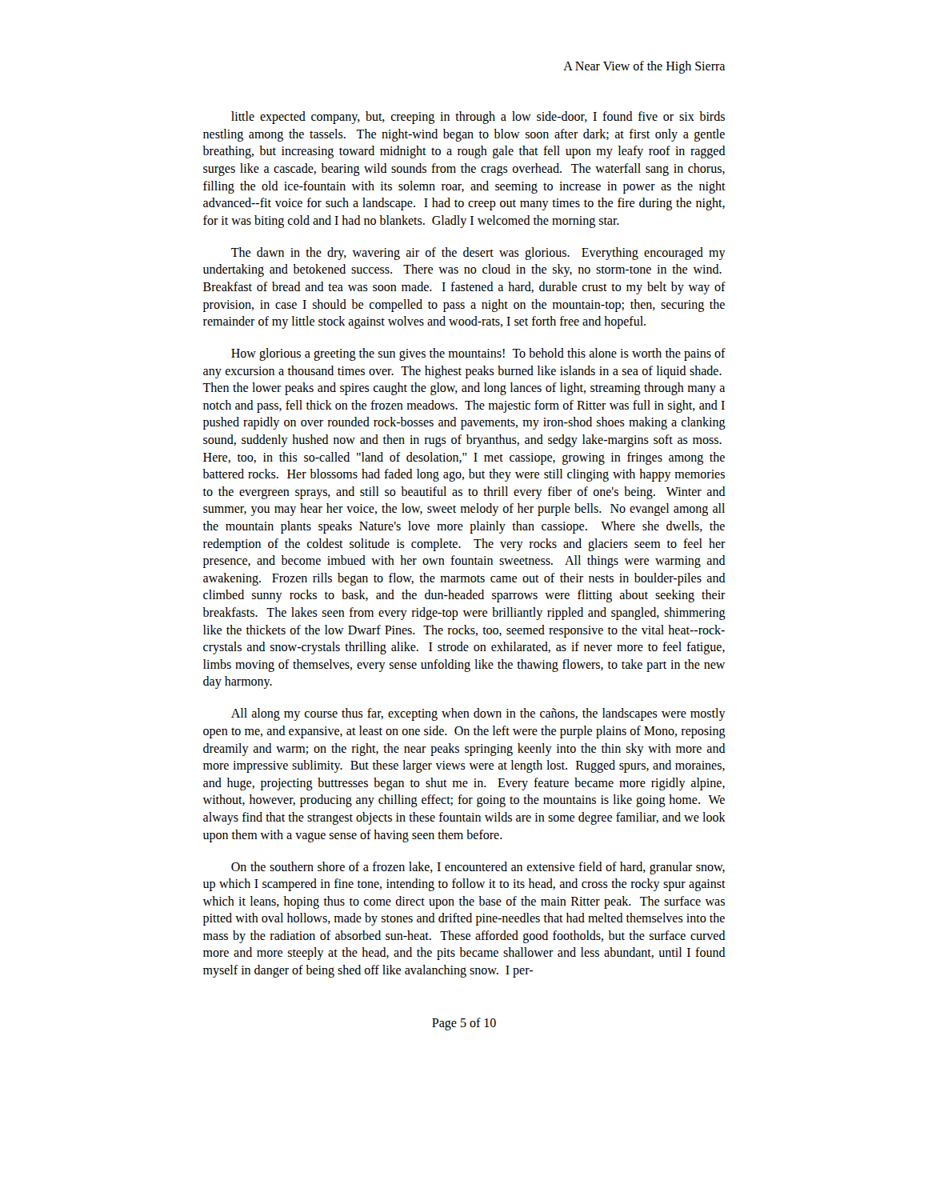A Near View of the High Sierra
little expected company, but, creeping in through a low side-door, I found five or six birds nestling among the tassels. The night-wind began to blow soon after dark; at first only a gentle breathing, but increasing toward midnight to a rough gale that fell upon my leafy roof in ragged surges like a cascade, bearing wild sounds from the crags overhead. The waterfall sang in chorus, filling the old ice-fountain with its solemn roar, and seeming to increase in power as the night advanced--fit voice for such a landscape. I had to creep out many times to the fire during the night, for it was biting cold and I had no blankets. Gladly I welcomed the morning star.
The dawn in the dry, wavering air of the desert was glorious. Everything encouraged my undertaking and betokened success. There was no cloud in the sky, no storm-tone in the wind. Breakfast of bread and tea was soon made. I fastened a hard, durable crust to my belt by way of provision, in case I should be compelled to pass a night on the mountain-top; then, securing the remainder of my little stock against wolves and wood-rats, I set forth free and hopeful.
How glorious a greeting the sun gives the mountains! To behold this alone is worth the pains of any excursion a thousand times over. The highest peaks burned like islands in a sea of liquid shade. Then the lower peaks and spires caught the glow, and long lances of light, streaming through many a notch and pass, fell thick on the frozen meadows. The majestic form of Ritter was full in sight, and I pushed rapidly on over rounded rock-bosses and pavements, my iron-shod shoes making a clanking sound, suddenly hushed now and then in rugs of bryanthus, and sedgy lake-margins soft as moss. Here, too, in this so-called "land of desolation," I met cassiope, growing in fringes among the battered rocks. Her blossoms had faded long ago, but they were still clinging with happy memories to the evergreen sprays, and still so beautiful as to thrill every fiber of one's being. Winter and summer, you may hear her voice, the low, sweet melody of her purple bells. No evangel among all the mountain plants speaks Nature's love more plainly than cassiope. Where she dwells, the redemption of the coldest solitude is complete. The very rocks and glaciers seem to feel her presence, and become imbued with her own fountain sweetness. All things were warming and awakening. Frozen rills began to flow, the marmots came out of their nests in boulder-piles and climbed sunny rocks to bask, and the dun-headed sparrows were flitting about seeking their breakfasts. The lakes seen from every ridge-top were brilliantly rippled and spangled, shimmering like the thickets of the low Dwarf Pines. The rocks, too, seemed responsive to the vital heat--rock-crystals and snow-crystals thrilling alike. I strode on exhilarated, as if never more to feel fatigue, limbs moving of themselves, every sense unfolding like the thawing flowers, to take part in the new day harmony.
All along my course thus far, excepting when down in the cañons, the landscapes were mostly open to me, and expansive, at least on one side. On the left were the purple plains of Mono, reposing dreamily and warm; on the right, the near peaks springing keenly into the thin sky with more and more impressive sublimity. But these larger views were at length lost. Rugged spurs, and moraines, and huge, projecting buttresses began to shut me in. Every feature became more rigidly alpine, without, however, producing any chilling effect; for going to the mountains is like going home. We always find that the strangest objects in these fountain wilds are in some degree familiar, and we look upon them with a vague sense of having seen them before.
On the southern shore of a frozen lake, I encountered an extensive field of hard, granular snow, up which I scampered in fine tone, intending to follow it to its head, and cross the rocky spur against which it leans, hoping thus to come direct upon the base of the main Ritter peak. The surface was pitted with oval hollows, made by stones and drifted pine-needles that had melted themselves into the mass by the radiation of absorbed sun-heat. These afforded good footholds, but the surface curved more and more steeply at the head, and the pits became shallower and less abundant, until I found myself in danger of being shed off like avalanching snow. I per-
Page 5 of 10